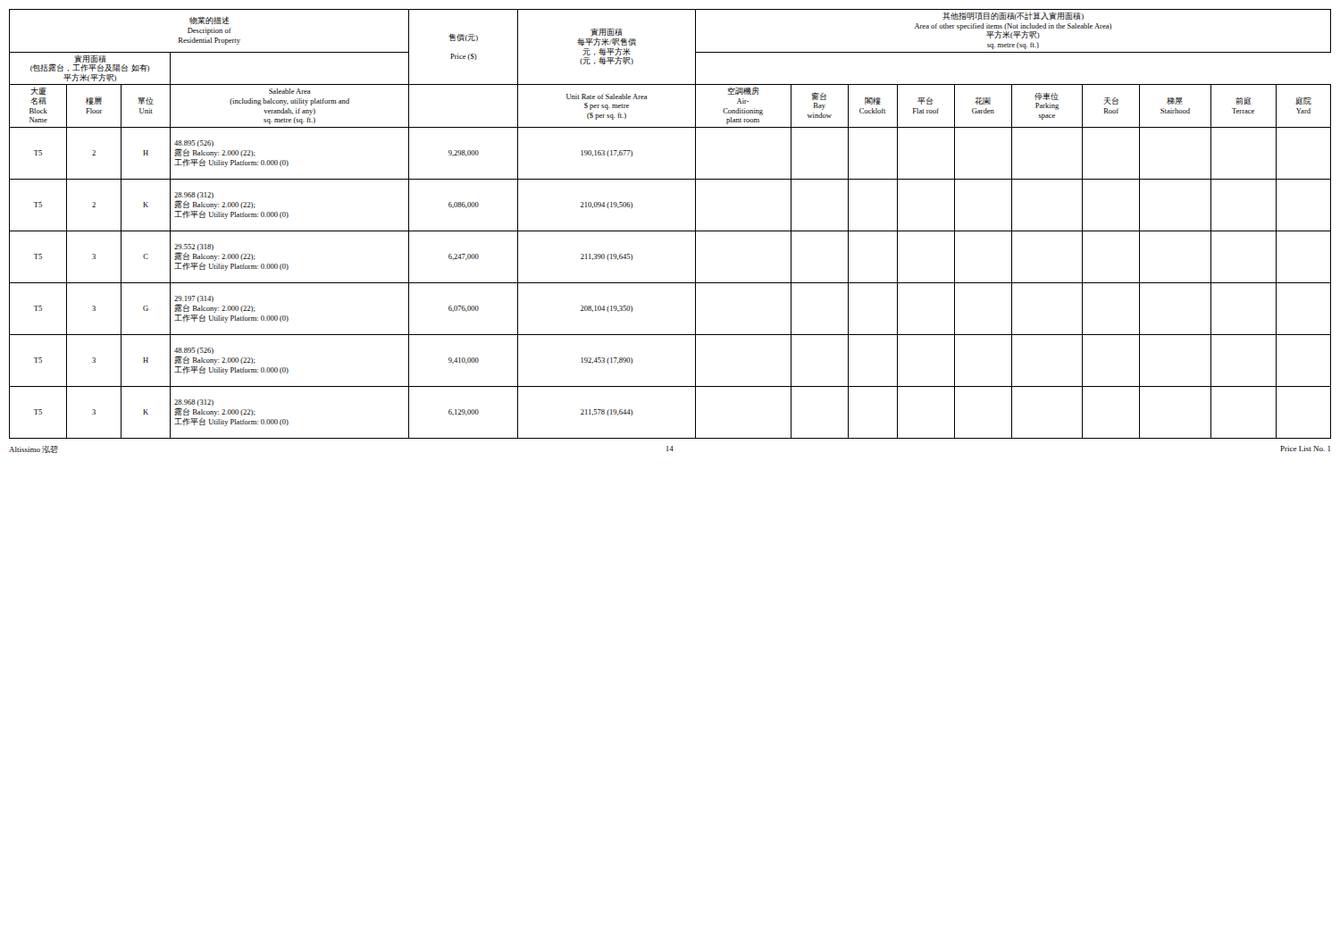| 物業的描述 Description of Residential Property | 售價(元) Price ($) | 實用面積 每平方米/呎售價 元，每平方米 (元，每平方呎) | 其他指明項目的面積(不計算入實用面積) Area of other specified items (Not included in the Saleable Area) 平方米(平方呎) sq. metre (sq. ft.) |
| --- | --- | --- | --- |
| 實用面積 (包括露台，工作平台及陽台 如有) 平方米(平方呎) | | |
| 大廈 名稱 Block Name | 樓層 Floor | 單位 Unit | Saleable Area (including balcony, utility platform and verandah, if any) sq. metre (sq. ft.) | | Unit Rate of Saleable Area $ per sq. metre ($ per sq. ft.) | 空調機房 Air- Conditioning plant room | 窗台 Bay window | 閣樓 Cockloft | 平台 Flat roof | 花園 Garden | 停車位 Parking space | 天台 Roof | 梯屋 Stairhood | 前庭 Terrace | 庭院 Yard |
| T5 | 2 | H | 48.895 (526) 露台 Balcony: 2.000 (22); 工作平台 Utility Platform: 0.000 (0) | 9,298,000 | 190,163 (17,677) | | | | | | | | | | |
| T5 | 2 | K | 28.968 (312) 露台 Balcony: 2.000 (22); 工作平台 Utility Platform: 0.000 (0) | 6,086,000 | 210,094 (19,506) | | | | | | | | | | |
| T5 | 3 | C | 29.552 (318) 露台 Balcony: 2.000 (22); 工作平台 Utility Platform: 0.000 (0) | 6,247,000 | 211,390 (19,645) | | | | | | | | | | |
| T5 | 3 | G | 29.197 (314) 露台 Balcony: 2.000 (22); 工作平台 Utility Platform: 0.000 (0) | 6,076,000 | 208,104 (19,350) | | | | | | | | | | |
| T5 | 3 | H | 48.895 (526) 露台 Balcony: 2.000 (22); 工作平台 Utility Platform: 0.000 (0) | 9,410,000 | 192,453 (17,890) | | | | | | | | | | |
| T5 | 3 | K | 28.968 (312) 露台 Balcony: 2.000 (22); 工作平台 Utility Platform: 0.000 (0) | 6,129,000 | 211,578 (19,644) | | | | | | | | | | |
Altissimo 泓碧
14
Price List No. 1